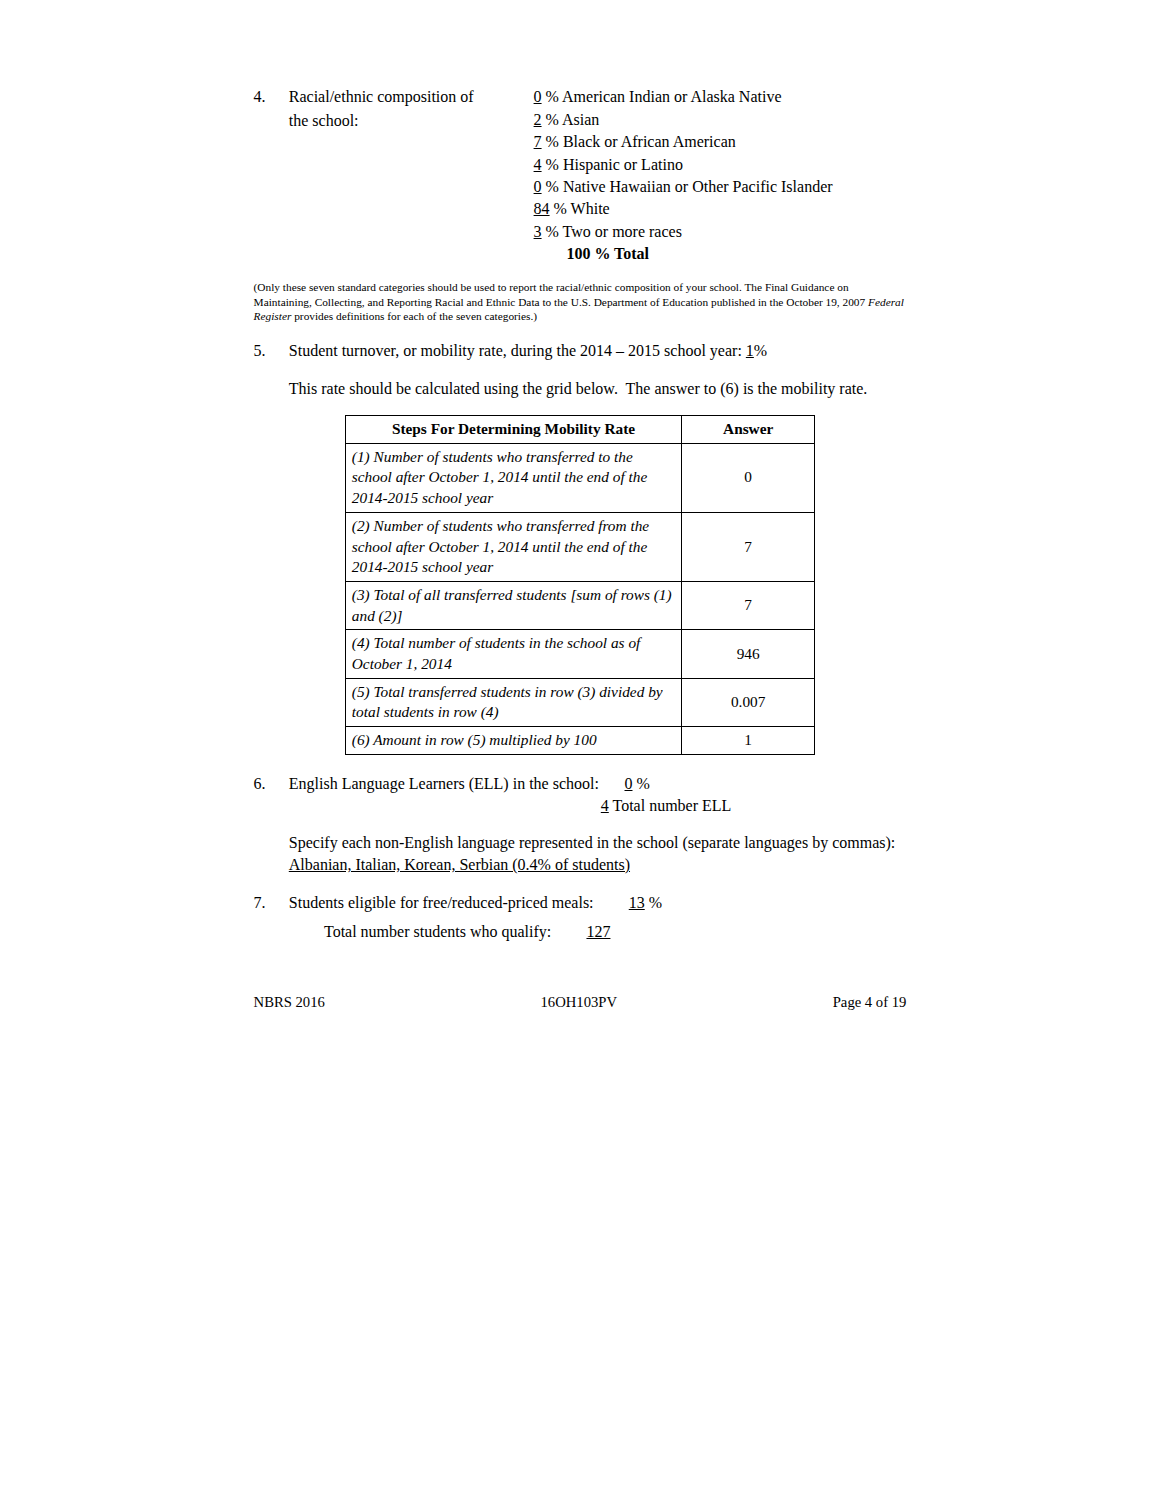4.
Racial/ethnic composition of the school:
0 % American Indian or Alaska Native
2 % Asian
7 % Black or African American
4 % Hispanic or Latino
0 % Native Hawaiian or Other Pacific Islander
84 % White
3 % Two or more races
100 % Total
(Only these seven standard categories should be used to report the racial/ethnic composition of your school. The Final Guidance on Maintaining, Collecting, and Reporting Racial and Ethnic Data to the U.S. Department of Education published in the October 19, 2007 Federal Register provides definitions for each of the seven categories.)
5.
Student turnover, or mobility rate, during the 2014 – 2015 school year: 1%
This rate should be calculated using the grid below. The answer to (6) is the mobility rate.
| Steps For Determining Mobility Rate | Answer |
| --- | --- |
| (1) Number of students who transferred to the school after October 1, 2014 until the end of the 2014-2015 school year | 0 |
| (2) Number of students who transferred from the school after October 1, 2014 until the end of the 2014-2015 school year | 7 |
| (3) Total of all transferred students [sum of rows (1) and (2)] | 7 |
| (4) Total number of students in the school as of October 1, 2014 | 946 |
| (5) Total transferred students in row (3) divided by total students in row (4) | 0.007 |
| (6) Amount in row (5) multiplied by 100 | 1 |
6.
English Language Learners (ELL) in the school: 0 %
4 Total number ELL
Specify each non-English language represented in the school (separate languages by commas):
Albanian, Italian, Korean, Serbian (0.4% of students)
7.
Students eligible for free/reduced-priced meals: 13 %
Total number students who qualify: 127
NBRS 2016 16OH103PV Page 4 of 19